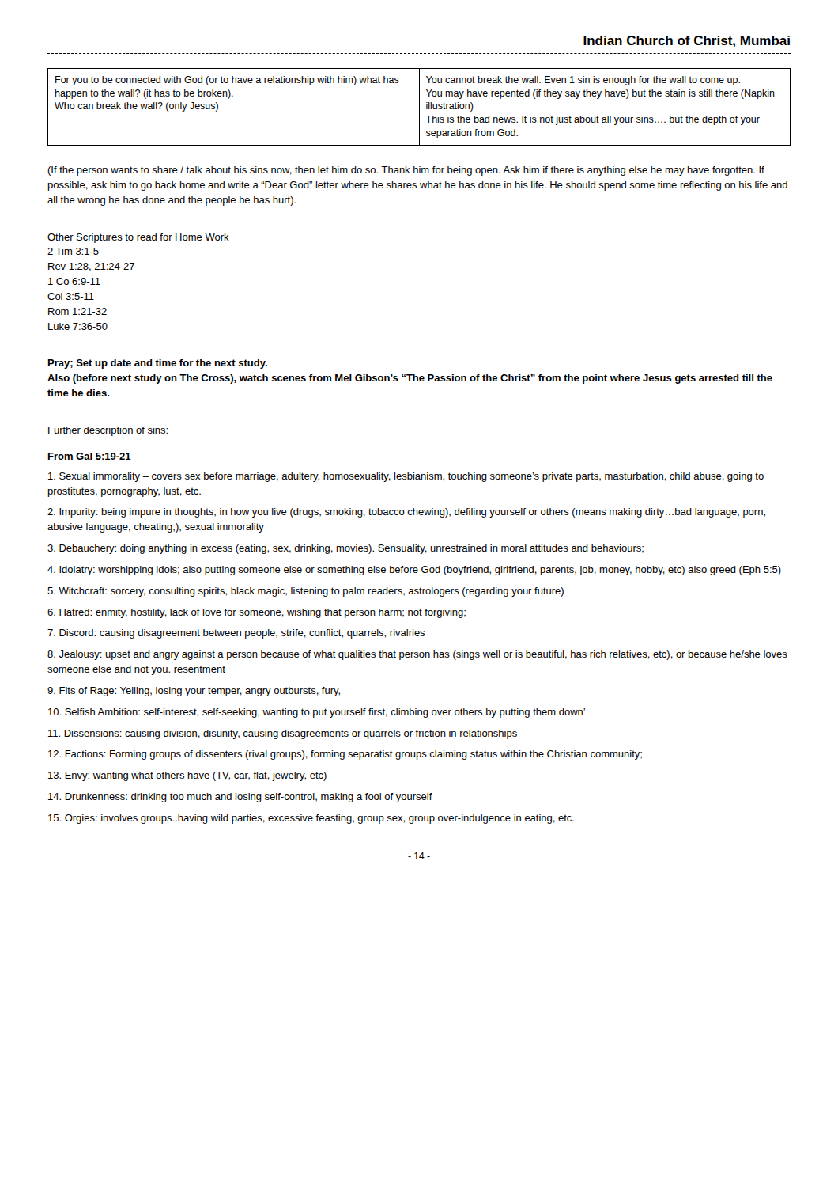Indian Church of Christ, Mumbai
| For you to be connected with God (or to have a relationship with him) what has happen to the wall? (it has to be broken). Who can break the wall? (only Jesus) | You cannot break the wall. Even 1 sin is enough for the wall to come up. You may have repented (if they say they have) but the stain is still there (Napkin illustration) This is the bad news. It is not just about all your sins…. but the depth of your separation from God. |
(If the person wants to share / talk about his sins now, then let him do so. Thank him for being open. Ask him if there is anything else he may have forgotten. If possible, ask him to go back home and write a “Dear God” letter where he shares what he has done in his life. He should spend some time reflecting on his life and all the wrong he has done and the people he has hurt).
Other Scriptures to read for Home Work
2 Tim 3:1-5
Rev 1:28, 21:24-27
1 Co 6:9-11
Col 3:5-11
Rom 1:21-32
Luke 7:36-50
Pray; Set up date and time for the next study.
Also (before next study on The Cross), watch scenes from Mel Gibson’s “The Passion of the Christ” from the point where Jesus gets arrested till the time he dies.
Further description of sins:
From Gal 5:19-21
1. Sexual immorality – covers sex before marriage, adultery, homosexuality, lesbianism, touching someone’s private parts, masturbation, child abuse, going to prostitutes, pornography, lust, etc.
2. Impurity: being impure in thoughts, in how you live (drugs, smoking, tobacco chewing), defiling yourself or others (means making dirty…bad language, porn, abusive language, cheating,), sexual immorality
3. Debauchery: doing anything in excess (eating, sex, drinking, movies). Sensuality, unrestrained in moral attitudes and behaviours;
4. Idolatry: worshipping idols; also putting someone else or something else before God (boyfriend, girlfriend, parents, job, money, hobby, etc) also greed (Eph 5:5)
5. Witchcraft: sorcery, consulting spirits, black magic, listening to palm readers, astrologers (regarding your future)
6. Hatred: enmity, hostility, lack of love for someone, wishing that person harm; not forgiving;
7. Discord: causing disagreement between people, strife, conflict, quarrels, rivalries
8. Jealousy: upset and angry against a person because of what qualities that person has (sings well or is beautiful, has rich relatives, etc), or because he/she loves someone else and not you. resentment
9. Fits of Rage: Yelling, losing your temper, angry outbursts, fury,
10. Selfish Ambition: self-interest, self-seeking, wanting to put yourself first, climbing over others by putting them down’
11. Dissensions: causing division, disunity, causing disagreements or quarrels or friction in relationships
12. Factions: Forming groups of dissenters (rival groups), forming separatist groups claiming status within the Christian community;
13. Envy: wanting what others have (TV, car, flat, jewelry, etc)
14. Drunkenness: drinking too much and losing self-control, making a fool of yourself
15. Orgies: involves groups..having wild parties, excessive feasting, group sex, group over-indulgence in eating, etc.
- 14 -